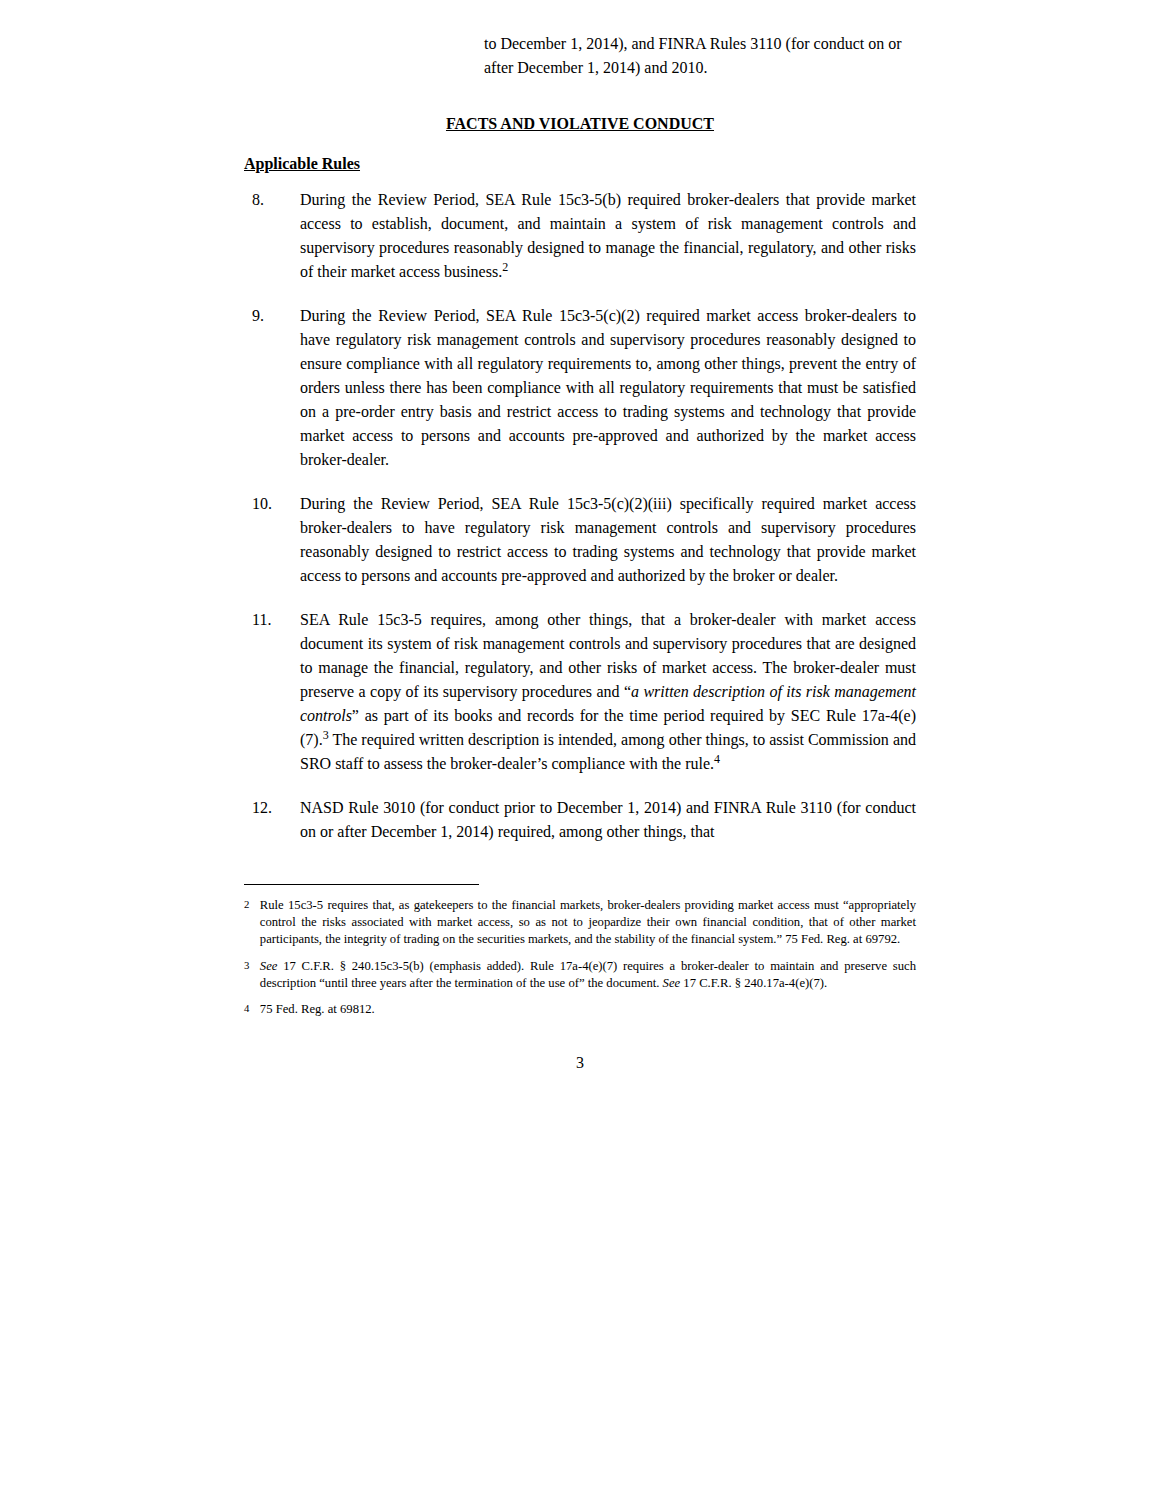to December 1, 2014), and FINRA Rules 3110 (for conduct on or after December 1, 2014) and 2010.
FACTS AND VIOLATIVE CONDUCT
Applicable Rules
8. During the Review Period, SEA Rule 15c3-5(b) required broker-dealers that provide market access to establish, document, and maintain a system of risk management controls and supervisory procedures reasonably designed to manage the financial, regulatory, and other risks of their market access business.2
9. During the Review Period, SEA Rule 15c3-5(c)(2) required market access broker-dealers to have regulatory risk management controls and supervisory procedures reasonably designed to ensure compliance with all regulatory requirements to, among other things, prevent the entry of orders unless there has been compliance with all regulatory requirements that must be satisfied on a pre-order entry basis and restrict access to trading systems and technology that provide market access to persons and accounts pre-approved and authorized by the market access broker-dealer.
10. During the Review Period, SEA Rule 15c3-5(c)(2)(iii) specifically required market access broker-dealers to have regulatory risk management controls and supervisory procedures reasonably designed to restrict access to trading systems and technology that provide market access to persons and accounts pre-approved and authorized by the broker or dealer.
11. SEA Rule 15c3-5 requires, among other things, that a broker-dealer with market access document its system of risk management controls and supervisory procedures that are designed to manage the financial, regulatory, and other risks of market access. The broker-dealer must preserve a copy of its supervisory procedures and “a written description of its risk management controls” as part of its books and records for the time period required by SEC Rule 17a-4(e)(7).3 The required written description is intended, among other things, to assist Commission and SRO staff to assess the broker-dealer’s compliance with the rule.4
12. NASD Rule 3010 (for conduct prior to December 1, 2014) and FINRA Rule 3110 (for conduct on or after December 1, 2014) required, among other things, that
2 Rule 15c3-5 requires that, as gatekeepers to the financial markets, broker-dealers providing market access must “appropriately control the risks associated with market access, so as not to jeopardize their own financial condition, that of other market participants, the integrity of trading on the securities markets, and the stability of the financial system.” 75 Fed. Reg. at 69792.
3 See 17 C.F.R. § 240.15c3-5(b) (emphasis added). Rule 17a-4(e)(7) requires a broker-dealer to maintain and preserve such description “until three years after the termination of the use of” the document. See 17 C.F.R. § 240.17a-4(e)(7).
4 75 Fed. Reg. at 69812.
3